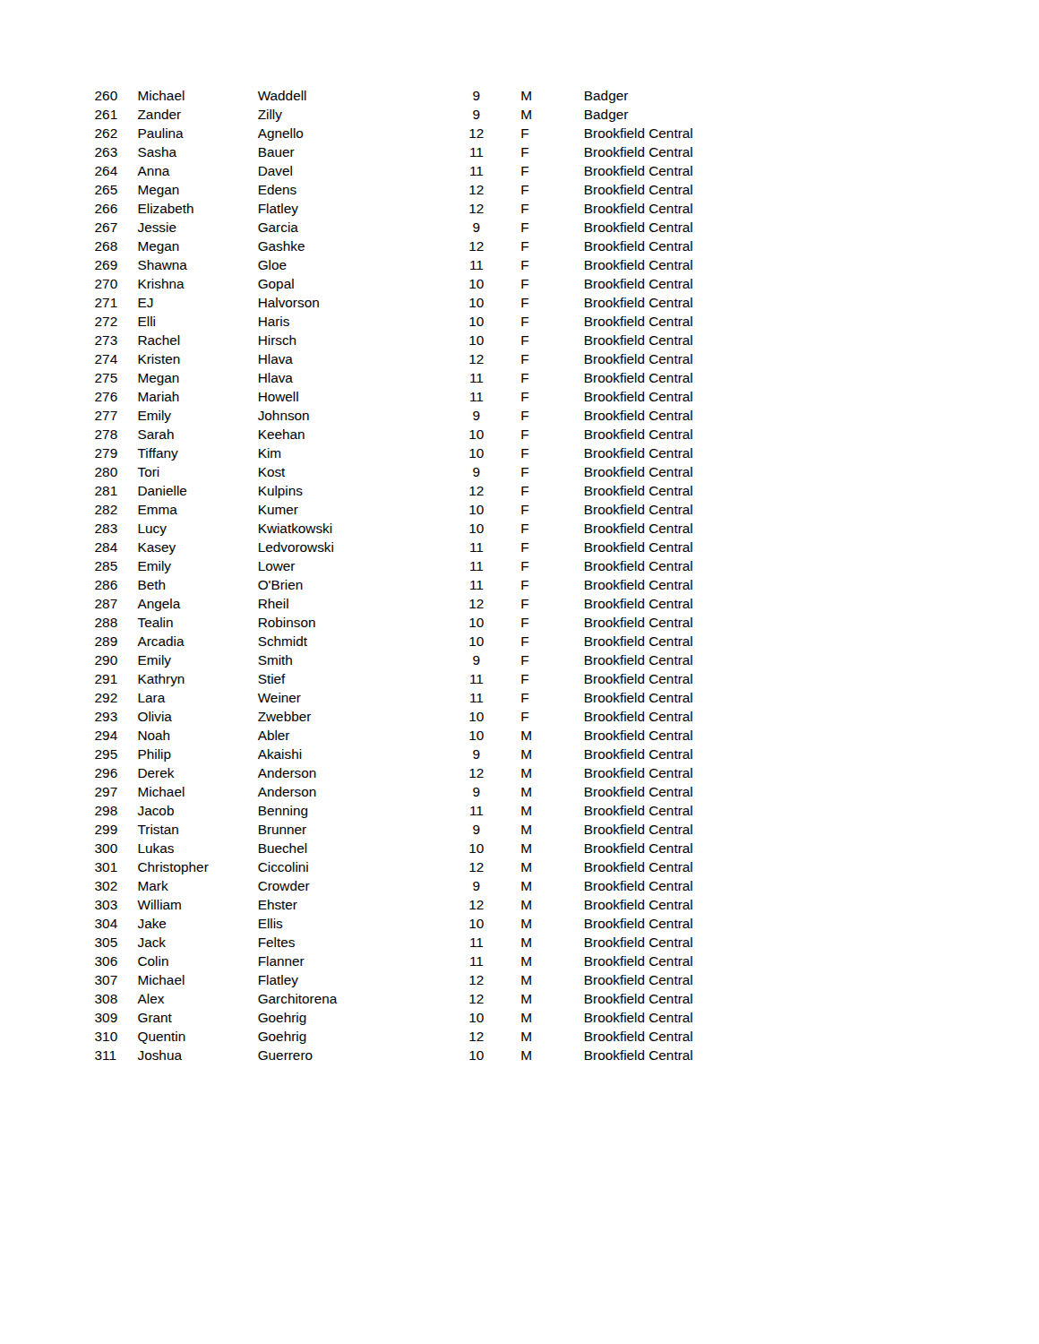| 260 | Michael | Waddell | 9 | M | Badger |
| 261 | Zander | Zilly | 9 | M | Badger |
| 262 | Paulina | Agnello | 12 | F | Brookfield Central |
| 263 | Sasha | Bauer | 11 | F | Brookfield Central |
| 264 | Anna | Davel | 11 | F | Brookfield Central |
| 265 | Megan | Edens | 12 | F | Brookfield Central |
| 266 | Elizabeth | Flatley | 12 | F | Brookfield Central |
| 267 | Jessie | Garcia | 9 | F | Brookfield Central |
| 268 | Megan | Gashke | 12 | F | Brookfield Central |
| 269 | Shawna | Gloe | 11 | F | Brookfield Central |
| 270 | Krishna | Gopal | 10 | F | Brookfield Central |
| 271 | EJ | Halvorson | 10 | F | Brookfield Central |
| 272 | Elli | Haris | 10 | F | Brookfield Central |
| 273 | Rachel | Hirsch | 10 | F | Brookfield Central |
| 274 | Kristen | Hlava | 12 | F | Brookfield Central |
| 275 | Megan | Hlava | 11 | F | Brookfield Central |
| 276 | Mariah | Howell | 11 | F | Brookfield Central |
| 277 | Emily | Johnson | 9 | F | Brookfield Central |
| 278 | Sarah | Keehan | 10 | F | Brookfield Central |
| 279 | Tiffany | Kim | 10 | F | Brookfield Central |
| 280 | Tori | Kost | 9 | F | Brookfield Central |
| 281 | Danielle | Kulpins | 12 | F | Brookfield Central |
| 282 | Emma | Kumer | 10 | F | Brookfield Central |
| 283 | Lucy | Kwiatkowski | 10 | F | Brookfield Central |
| 284 | Kasey | Ledvorowski | 11 | F | Brookfield Central |
| 285 | Emily | Lower | 11 | F | Brookfield Central |
| 286 | Beth | O'Brien | 11 | F | Brookfield Central |
| 287 | Angela | Rheil | 12 | F | Brookfield Central |
| 288 | Tealin | Robinson | 10 | F | Brookfield Central |
| 289 | Arcadia | Schmidt | 10 | F | Brookfield Central |
| 290 | Emily | Smith | 9 | F | Brookfield Central |
| 291 | Kathryn | Stief | 11 | F | Brookfield Central |
| 292 | Lara | Weiner | 11 | F | Brookfield Central |
| 293 | Olivia | Zwebber | 10 | F | Brookfield Central |
| 294 | Noah | Abler | 10 | M | Brookfield Central |
| 295 | Philip | Akaishi | 9 | M | Brookfield Central |
| 296 | Derek | Anderson | 12 | M | Brookfield Central |
| 297 | Michael | Anderson | 9 | M | Brookfield Central |
| 298 | Jacob | Benning | 11 | M | Brookfield Central |
| 299 | Tristan | Brunner | 9 | M | Brookfield Central |
| 300 | Lukas | Buechel | 10 | M | Brookfield Central |
| 301 | Christopher | Ciccolini | 12 | M | Brookfield Central |
| 302 | Mark | Crowder | 9 | M | Brookfield Central |
| 303 | William | Ehster | 12 | M | Brookfield Central |
| 304 | Jake | Ellis | 10 | M | Brookfield Central |
| 305 | Jack | Feltes | 11 | M | Brookfield Central |
| 306 | Colin | Flanner | 11 | M | Brookfield Central |
| 307 | Michael | Flatley | 12 | M | Brookfield Central |
| 308 | Alex | Garchitorena | 12 | M | Brookfield Central |
| 309 | Grant | Goehrig | 10 | M | Brookfield Central |
| 310 | Quentin | Goehrig | 12 | M | Brookfield Central |
| 311 | Joshua | Guerrero | 10 | M | Brookfield Central |